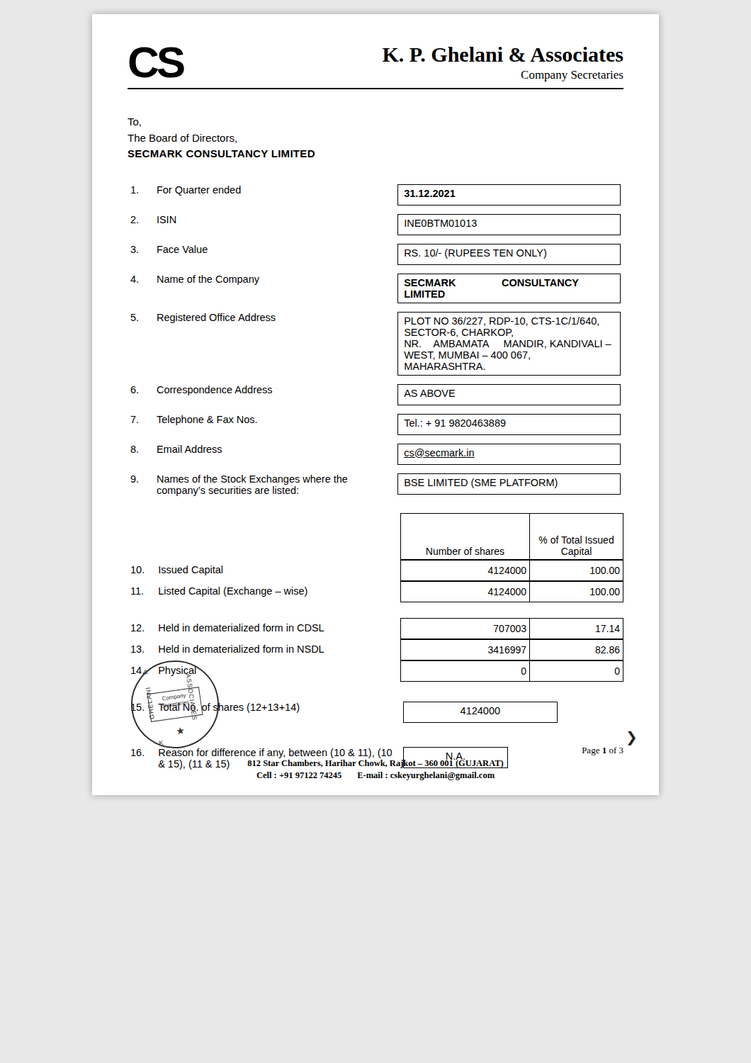CS
K. P. Ghelani & Associates
Company Secretaries
To,
The Board of Directors,
SECMARK CONSULTANCY LIMITED
| 1. | For Quarter ended | 31.12.2021 |
| 2. | ISIN | INE0BTM01013 |
| 3. | Face Value | RS. 10/- (RUPEES TEN ONLY) |
| 4. | Name of the Company | SECMARK CONSULTANCY LIMITED |
| 5. | Registered Office Address | PLOT NO 36/227, RDP-10, CTS-1C/1/640, SECTOR-6, CHARKOP, NR. AMBAMATA MANDIR, KANDIVALI – WEST, MUMBAI – 400 067, MAHARASHTRA. |
| 6. | Correspondence Address | AS ABOVE |
| 7. | Telephone & Fax Nos. | Tel.: + 91 9820463889 |
| 8. | Email Address | cs@secmark.in |
| 9. | Names of the Stock Exchanges where the company’s securities are listed: | BSE LIMITED (SME PLATFORM) |
| | | / Number of shares / % of Total Issued Capital / / --- / --- / |
| 10. | Issued Capital | / 4124000 / 100.00 / |
| 11. | Listed Capital (Exchange – wise) | / 4124000 / 100.00 / |
| 12. | Held in dematerialized form in CDSL | / 707003 / 17.14 / |
| 13. | Held in dematerialized form in NSDL | / 3416997 / 82.86 / |
| 14. | Physical | / 0 / 0 / |
| 15. | Total No. of shares (12+13+14) | 4124000 |
| 16. | Reason for difference if any, between (10 & 11), (10 & 15), (11 & 15) | N.A. |
❯
&
GHELANI
ASSOCIATES
K
Company
Secretaries
★
Page 1 of 3
812 Star Chambers, Harihar Chowk, Rajkot – 360 001 (GUJARAT)
Cell : +91 97122 74245 E-mail : cskeyurghelani@gmail.com